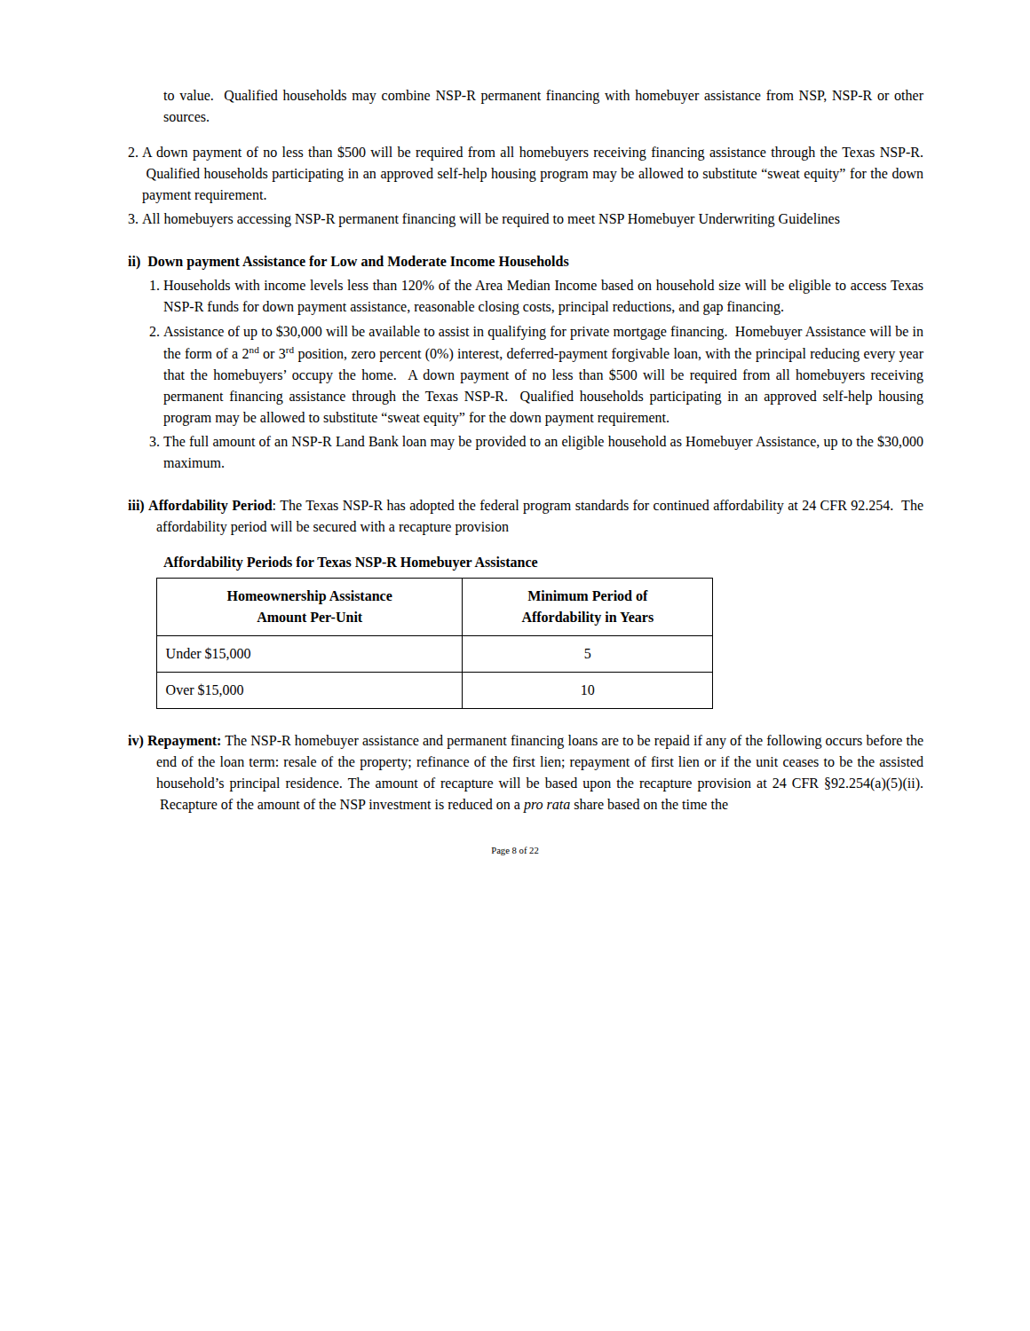to value. Qualified households may combine NSP-R permanent financing with homebuyer assistance from NSP, NSP-R or other sources.
A down payment of no less than $500 will be required from all homebuyers receiving financing assistance through the Texas NSP-R. Qualified households participating in an approved self-help housing program may be allowed to substitute “sweat equity” for the down payment requirement.
All homebuyers accessing NSP-R permanent financing will be required to meet NSP Homebuyer Underwriting Guidelines
ii) Down payment Assistance for Low and Moderate Income Households
Households with income levels less than 120% of the Area Median Income based on household size will be eligible to access Texas NSP-R funds for down payment assistance, reasonable closing costs, principal reductions, and gap financing.
Assistance of up to $30,000 will be available to assist in qualifying for private mortgage financing. Homebuyer Assistance will be in the form of a 2nd or 3rd position, zero percent (0%) interest, deferred-payment forgivable loan, with the principal reducing every year that the homebuyers’ occupy the home. A down payment of no less than $500 will be required from all homebuyers receiving permanent financing assistance through the Texas NSP-R. Qualified households participating in an approved self-help housing program may be allowed to substitute “sweat equity” for the down payment requirement.
The full amount of an NSP-R Land Bank loan may be provided to an eligible household as Homebuyer Assistance, up to the $30,000 maximum.
iii) Affordability Period: The Texas NSP-R has adopted the federal program standards for continued affordability at 24 CFR 92.254. The affordability period will be secured with a recapture provision
Affordability Periods for Texas NSP-R Homebuyer Assistance
| Homeownership Assistance Amount Per-Unit | Minimum Period of Affordability in Years |
| --- | --- |
| Under $15,000 | 5 |
| Over $15,000 | 10 |
iv) Repayment: The NSP-R homebuyer assistance and permanent financing loans are to be repaid if any of the following occurs before the end of the loan term: resale of the property; refinance of the first lien; repayment of first lien or if the unit ceases to be the assisted household’s principal residence. The amount of recapture will be based upon the recapture provision at 24 CFR §92.254(a)(5)(ii). Recapture of the amount of the NSP investment is reduced on a pro rata share based on the time the
Page 8 of 22